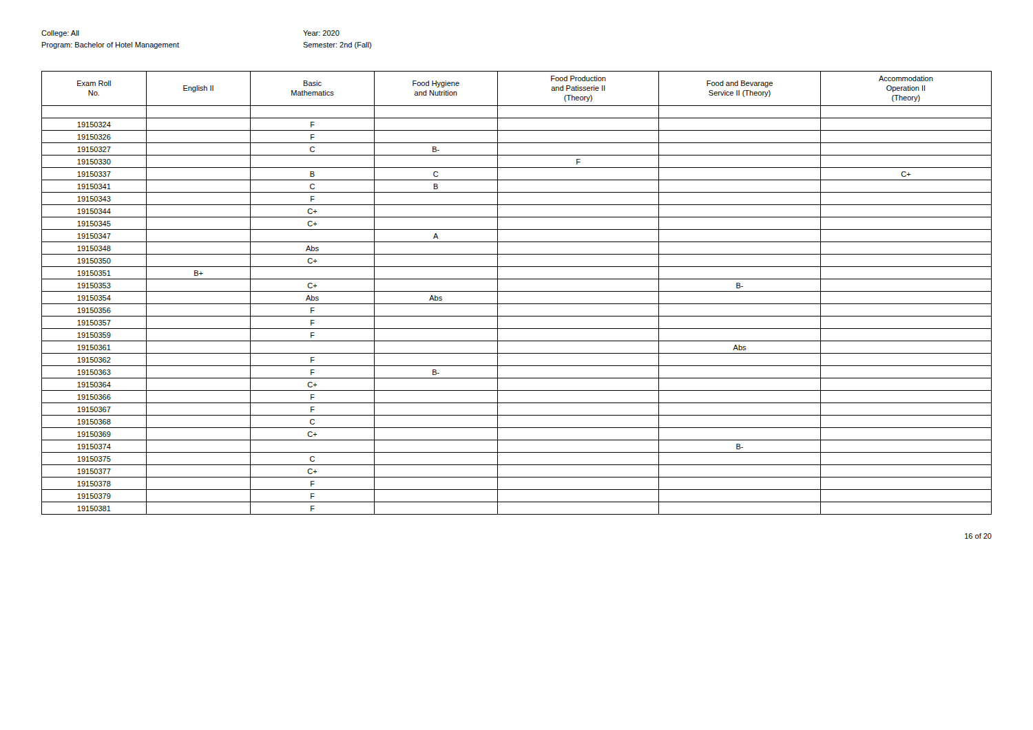College: All
Program: Bachelor of Hotel Management
Year: 2020
Semester: 2nd (Fall)
| Exam Roll No. | English II | Basic Mathematics | Food Hygiene and Nutrition | Food Production and Patisserie II (Theory) | Food and Bevarage Service II (Theory) | Accommodation Operation II (Theory) |
| --- | --- | --- | --- | --- | --- | --- |
| 19150324 | | F | | | | |
| 19150326 | | F | | | | |
| 19150327 | | C | B- | | | |
| 19150330 | | | | F | | |
| 19150337 | | B | C | | | C+ |
| 19150341 | | C | B | | | |
| 19150343 | | F | | | | |
| 19150344 | | C+ | | | | |
| 19150345 | | C+ | | | | |
| 19150347 | | | A | | | |
| 19150348 | | Abs | | | | |
| 19150350 | | C+ | | | | |
| 19150351 | B+ | | | | | |
| 19150353 | | C+ | | | B- | |
| 19150354 | | Abs | Abs | | | |
| 19150356 | | F | | | | |
| 19150357 | | F | | | | |
| 19150359 | | F | | | | |
| 19150361 | | | | | Abs | |
| 19150362 | | F | | | | |
| 19150363 | | F | B- | | | |
| 19150364 | | C+ | | | | |
| 19150366 | | F | | | | |
| 19150367 | | F | | | | |
| 19150368 | | C | | | | |
| 19150369 | | C+ | | | | |
| 19150374 | | | | | B- | |
| 19150375 | | C | | | | |
| 19150377 | | C+ | | | | |
| 19150378 | | F | | | | |
| 19150379 | | F | | | | |
| 19150381 | | F | | | | |
16 of 20